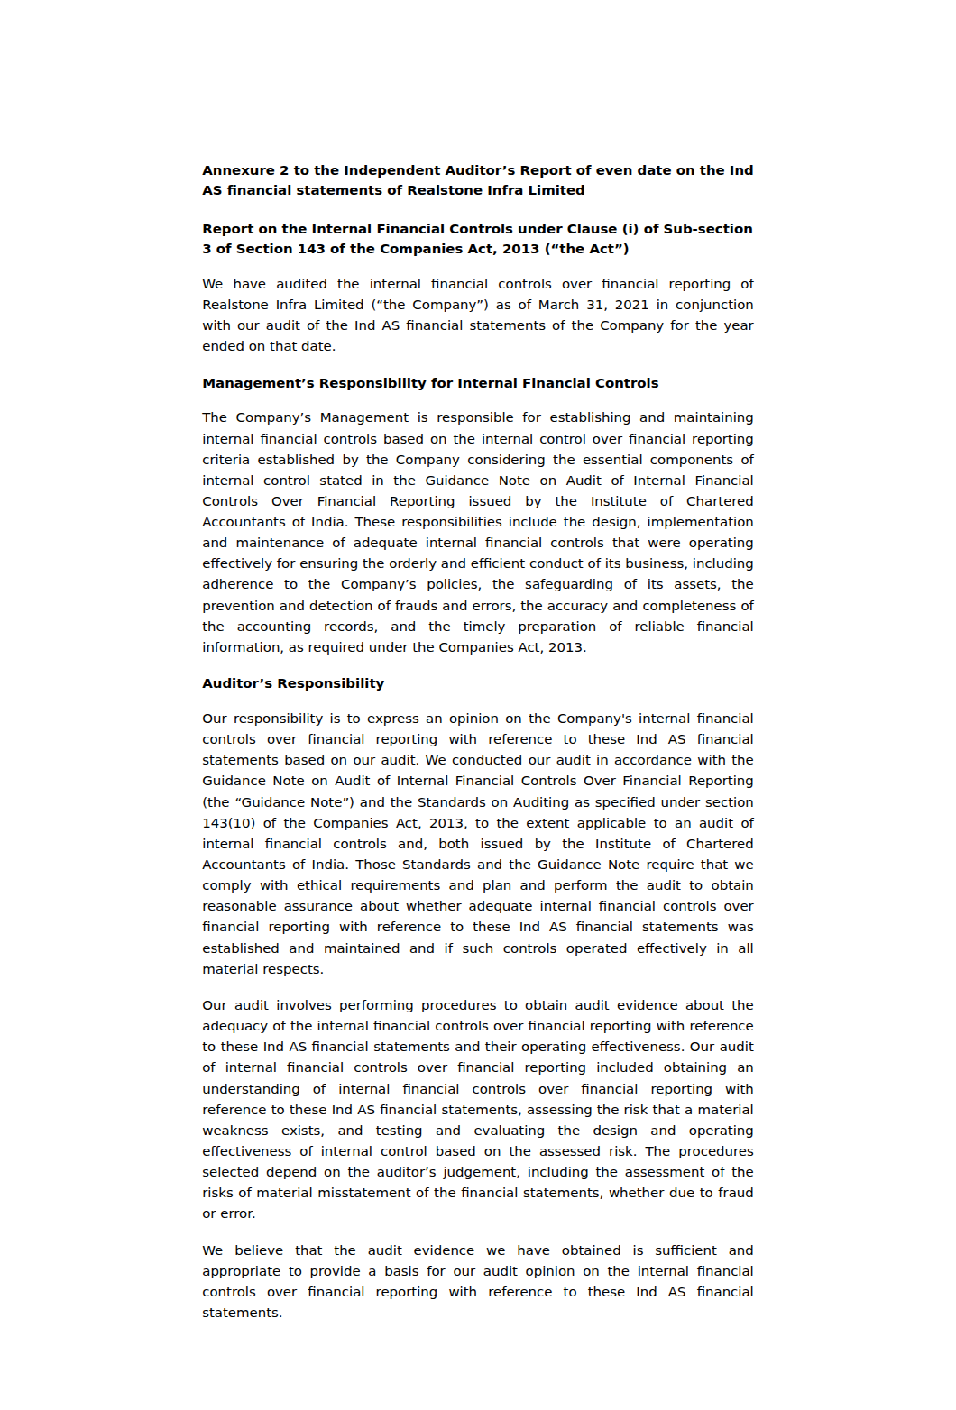Annexure 2 to the Independent Auditor’s Report of even date on the Ind AS financial statements of Realstone Infra Limited
Report on the Internal Financial Controls under Clause (i) of Sub-section 3 of Section 143 of the Companies Act, 2013 (“the Act”)
We have audited the internal financial controls over financial reporting of Realstone Infra Limited (“the Company”) as of March 31, 2021 in conjunction with our audit of the Ind AS financial statements of the Company for the year ended on that date.
Management’s Responsibility for Internal Financial Controls
The Company’s Management is responsible for establishing and maintaining internal financial controls based on the internal control over financial reporting criteria established by the Company considering the essential components of internal control stated in the Guidance Note on Audit of Internal Financial Controls Over Financial Reporting issued by the Institute of Chartered Accountants of India. These responsibilities include the design, implementation and maintenance of adequate internal financial controls that were operating effectively for ensuring the orderly and efficient conduct of its business, including adherence to the Company’s policies, the safeguarding of its assets, the prevention and detection of frauds and errors, the accuracy and completeness of the accounting records, and the timely preparation of reliable financial information, as required under the Companies Act, 2013.
Auditor’s Responsibility
Our responsibility is to express an opinion on the Company's internal financial controls over financial reporting with reference to these Ind AS financial statements based on our audit. We conducted our audit in accordance with the Guidance Note on Audit of Internal Financial Controls Over Financial Reporting (the “Guidance Note”) and the Standards on Auditing as specified under section 143(10) of the Companies Act, 2013, to the extent applicable to an audit of internal financial controls and, both issued by the Institute of Chartered Accountants of India. Those Standards and the Guidance Note require that we comply with ethical requirements and plan and perform the audit to obtain reasonable assurance about whether adequate internal financial controls over financial reporting with reference to these Ind AS financial statements was established and maintained and if such controls operated effectively in all material respects.
Our audit involves performing procedures to obtain audit evidence about the adequacy of the internal financial controls over financial reporting with reference to these Ind AS financial statements and their operating effectiveness. Our audit of internal financial controls over financial reporting included obtaining an understanding of internal financial controls over financial reporting with reference to these Ind AS financial statements, assessing the risk that a material weakness exists, and testing and evaluating the design and operating effectiveness of internal control based on the assessed risk. The procedures selected depend on the auditor’s judgement, including the assessment of the risks of material misstatement of the financial statements, whether due to fraud or error.
We believe that the audit evidence we have obtained is sufficient and appropriate to provide a basis for our audit opinion on the internal financial controls over financial reporting with reference to these Ind AS financial statements.